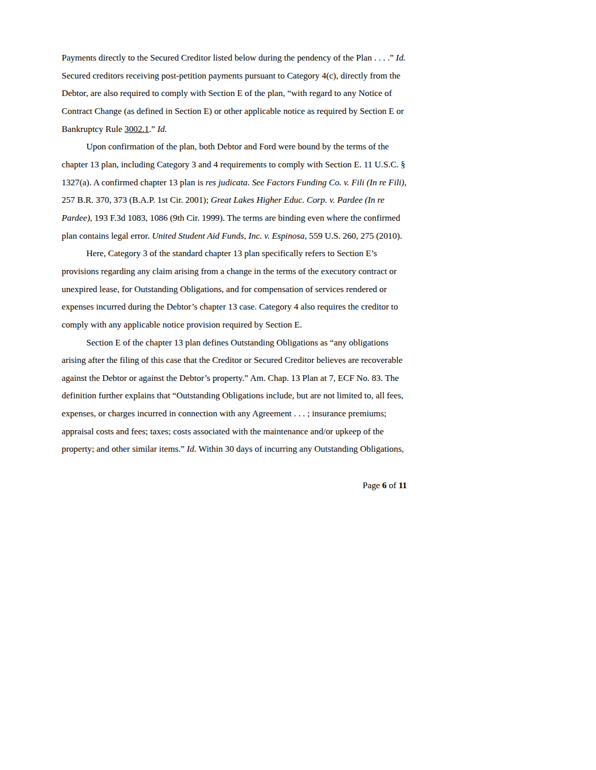Payments directly to the Secured Creditor listed below during the pendency of the Plan . . . .” Id. Secured creditors receiving post-petition payments pursuant to Category 4(c), directly from the Debtor, are also required to comply with Section E of the plan, “with regard to any Notice of Contract Change (as defined in Section E) or other applicable notice as required by Section E or Bankruptcy Rule 3002.1.” Id.
Upon confirmation of the plan, both Debtor and Ford were bound by the terms of the chapter 13 plan, including Category 3 and 4 requirements to comply with Section E. 11 U.S.C. § 1327(a). A confirmed chapter 13 plan is res judicata. See Factors Funding Co. v. Fili (In re Fili), 257 B.R. 370, 373 (B.A.P. 1st Cir. 2001); Great Lakes Higher Educ. Corp. v. Pardee (In re Pardee), 193 F.3d 1083, 1086 (9th Cir. 1999). The terms are binding even where the confirmed plan contains legal error. United Student Aid Funds, Inc. v. Espinosa, 559 U.S. 260, 275 (2010).
Here, Category 3 of the standard chapter 13 plan specifically refers to Section E’s provisions regarding any claim arising from a change in the terms of the executory contract or unexpired lease, for Outstanding Obligations, and for compensation of services rendered or expenses incurred during the Debtor’s chapter 13 case. Category 4 also requires the creditor to comply with any applicable notice provision required by Section E.
Section E of the chapter 13 plan defines Outstanding Obligations as “any obligations arising after the filing of this case that the Creditor or Secured Creditor believes are recoverable against the Debtor or against the Debtor’s property.” Am. Chap. 13 Plan at 7, ECF No. 83. The definition further explains that “Outstanding Obligations include, but are not limited to, all fees, expenses, or charges incurred in connection with any Agreement . . . ; insurance premiums; appraisal costs and fees; taxes; costs associated with the maintenance and/or upkeep of the property; and other similar items.” Id. Within 30 days of incurring any Outstanding Obligations,
Page 6 of 11